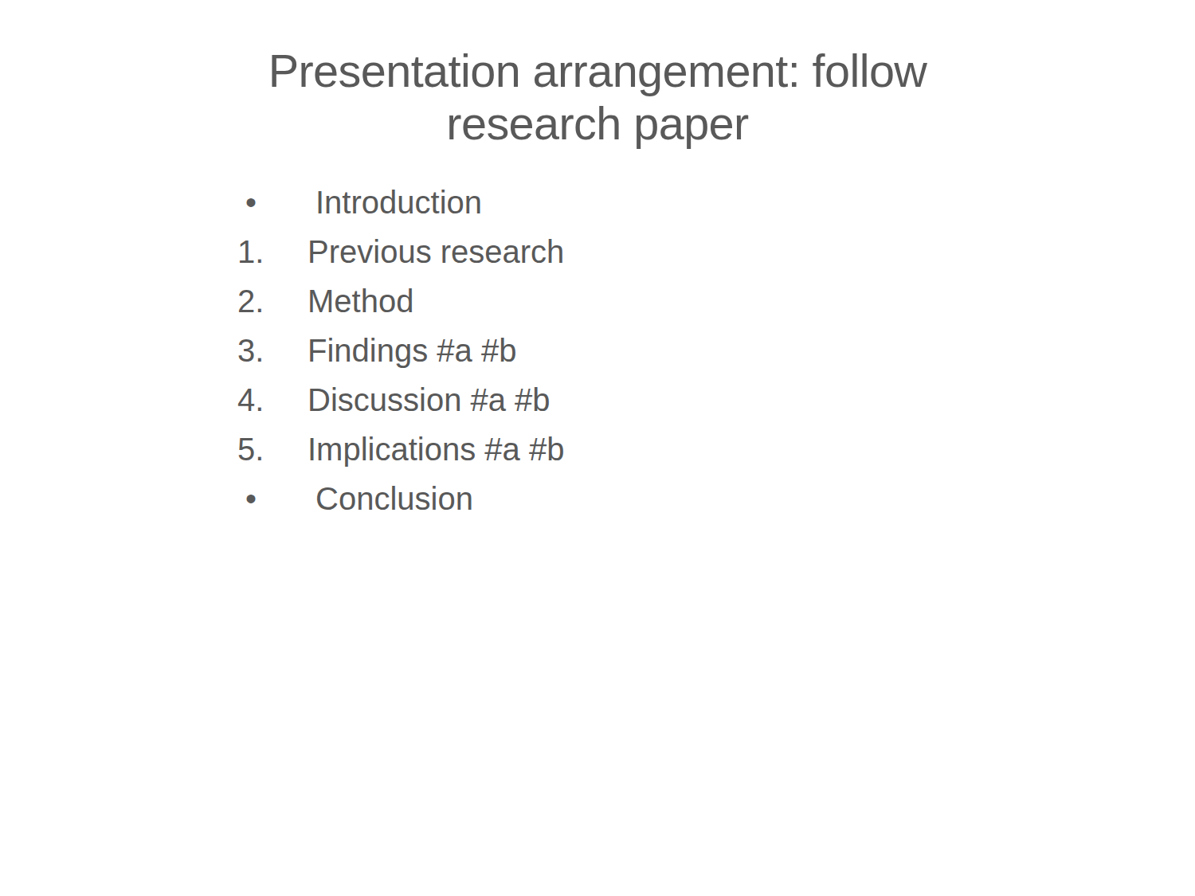Presentation arrangement: follow research paper
•Introduction
1. Previous research
2. Method
3. Findings #a #b
4. Discussion #a #b
5. Implications #a #b
•Conclusion